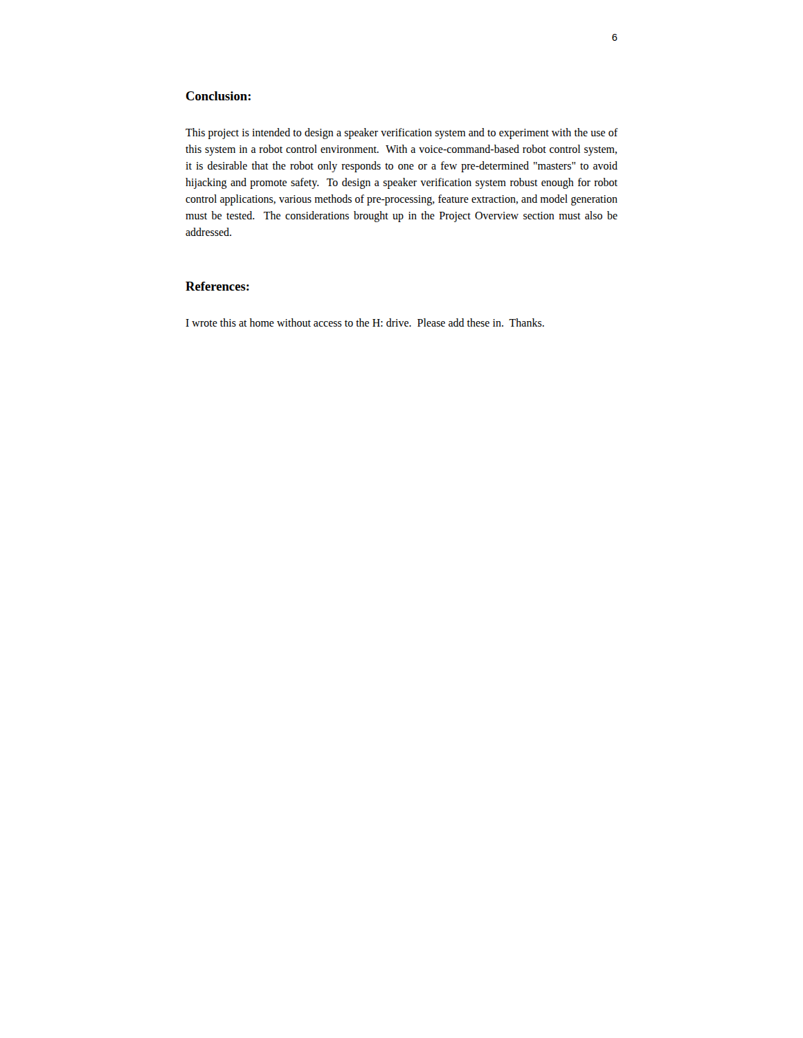6
Conclusion:
This project is intended to design a speaker verification system and to experiment with the use of this system in a robot control environment. With a voice-command-based robot control system, it is desirable that the robot only responds to one or a few pre-determined "masters" to avoid hijacking and promote safety. To design a speaker verification system robust enough for robot control applications, various methods of pre-processing, feature extraction, and model generation must be tested. The considerations brought up in the Project Overview section must also be addressed.
References:
I wrote this at home without access to the H: drive. Please add these in. Thanks.